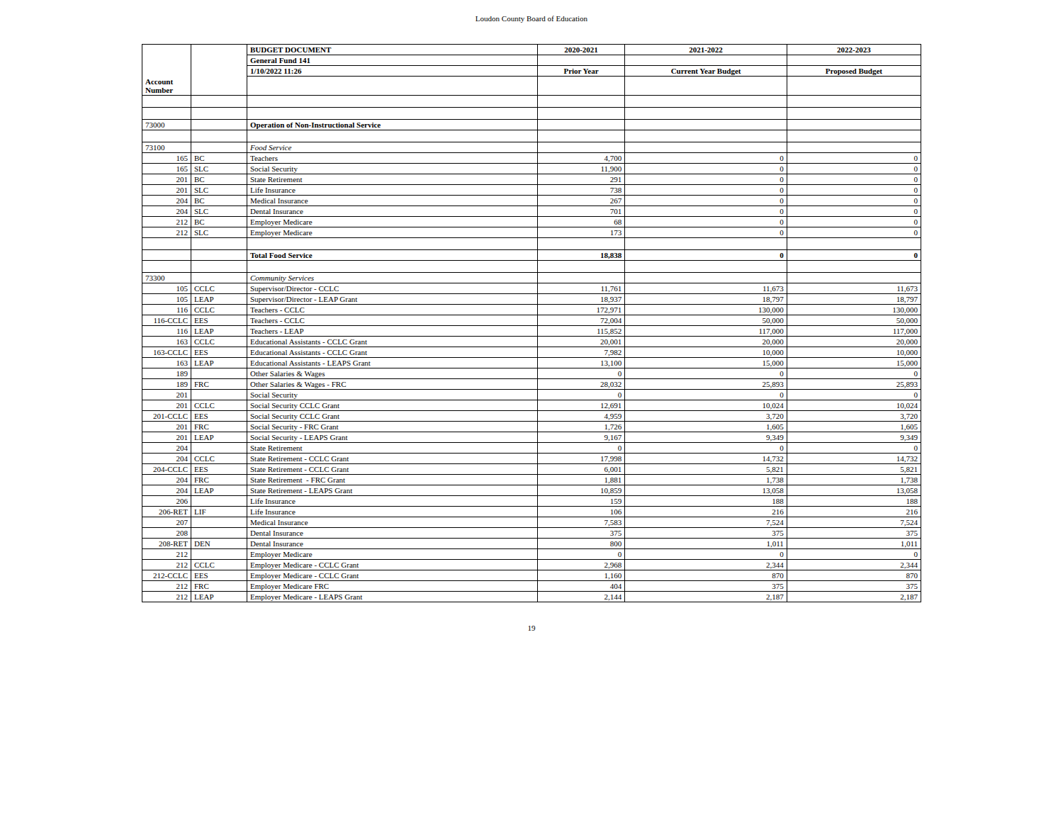Loudon County Board of Education
| | | BUDGET DOCUMENT | 2020-2021 | 2021-2022 | 2022-2023 |
| --- | --- | --- | --- | --- | --- |
| | | General Fund 141 | | | |
| | | 1/10/2022 11:26 | Prior Year | Current Year Budget | Proposed Budget |
| Account Number | | | | | |
| 73000 | | Operation of Non-Instructional Service | | | |
| 73100 | | Food Service | | | |
| 165 | BC | Teachers | 4,700 | 0 | 0 |
| 165 | SLC | Social Security | 11,900 | 0 | 0 |
| 201 | BC | State Retirement | 291 | 0 | 0 |
| 201 | SLC | Life Insurance | 738 | 0 | 0 |
| 204 | BC | Medical Insurance | 267 | 0 | 0 |
| 204 | SLC | Dental Insurance | 701 | 0 | 0 |
| 212 | BC | Employer Medicare | 68 | 0 | 0 |
| 212 | SLC | Employer Medicare | 173 | 0 | 0 |
| | | Total Food Service | 18,838 | 0 | 0 |
| 73300 | | Community Services | | | |
| 105 | CCLC | Supervisor/Director - CCLC | 11,761 | 11,673 | 11,673 |
| 105 | LEAP | Supervisor/Director - LEAP Grant | 18,937 | 18,797 | 18,797 |
| 116 | CCLC | Teachers - CCLC | 172,971 | 130,000 | 130,000 |
| 116-CCLC | EES | Teachers - CCLC | 72,004 | 50,000 | 50,000 |
| 116 | LEAP | Teachers - LEAP | 115,852 | 117,000 | 117,000 |
| 163 | CCLC | Educational Assistants - CCLC Grant | 20,001 | 20,000 | 20,000 |
| 163-CCLC | EES | Educational Assistants - CCLC Grant | 7,982 | 10,000 | 10,000 |
| 163 | LEAP | Educational Assistants - LEAPS Grant | 13,100 | 15,000 | 15,000 |
| 189 | | Other Salaries & Wages | 0 | 0 | 0 |
| 189 | FRC | Other Salaries & Wages - FRC | 28,032 | 25,893 | 25,893 |
| 201 | | Social Security | 0 | 0 | 0 |
| 201 | CCLC | Social Security CCLC Grant | 12,691 | 10,024 | 10,024 |
| 201-CCLC | EES | Social Security CCLC Grant | 4,959 | 3,720 | 3,720 |
| 201 | FRC | Social Security - FRC Grant | 1,726 | 1,605 | 1,605 |
| 201 | LEAP | Social Security - LEAPS Grant | 9,167 | 9,349 | 9,349 |
| 204 | | State Retirement | 0 | 0 | 0 |
| 204 | CCLC | State Retirement - CCLC Grant | 17,998 | 14,732 | 14,732 |
| 204-CCLC | EES | State Retirement - CCLC Grant | 6,001 | 5,821 | 5,821 |
| 204 | FRC | State Retirement - FRC Grant | 1,881 | 1,738 | 1,738 |
| 204 | LEAP | State Retirement - LEAPS Grant | 10,859 | 13,058 | 13,058 |
| 206 | | Life Insurance | 159 | 188 | 188 |
| 206-RET | LIF | Life Insurance | 106 | 216 | 216 |
| 207 | | Medical Insurance | 7,583 | 7,524 | 7,524 |
| 208 | | Dental Insurance | 375 | 375 | 375 |
| 208-RET | DEN | Dental Insurance | 800 | 1,011 | 1,011 |
| 212 | | Employer Medicare | 0 | 0 | 0 |
| 212 | CCLC | Employer Medicare - CCLC Grant | 2,968 | 2,344 | 2,344 |
| 212-CCLC | EES | Employer Medicare - CCLC Grant | 1,160 | 870 | 870 |
| 212 | FRC | Employer Medicare FRC | 404 | 375 | 375 |
| 212 | LEAP | Employer Medicare - LEAPS Grant | 2,144 | 2,187 | 2,187 |
19